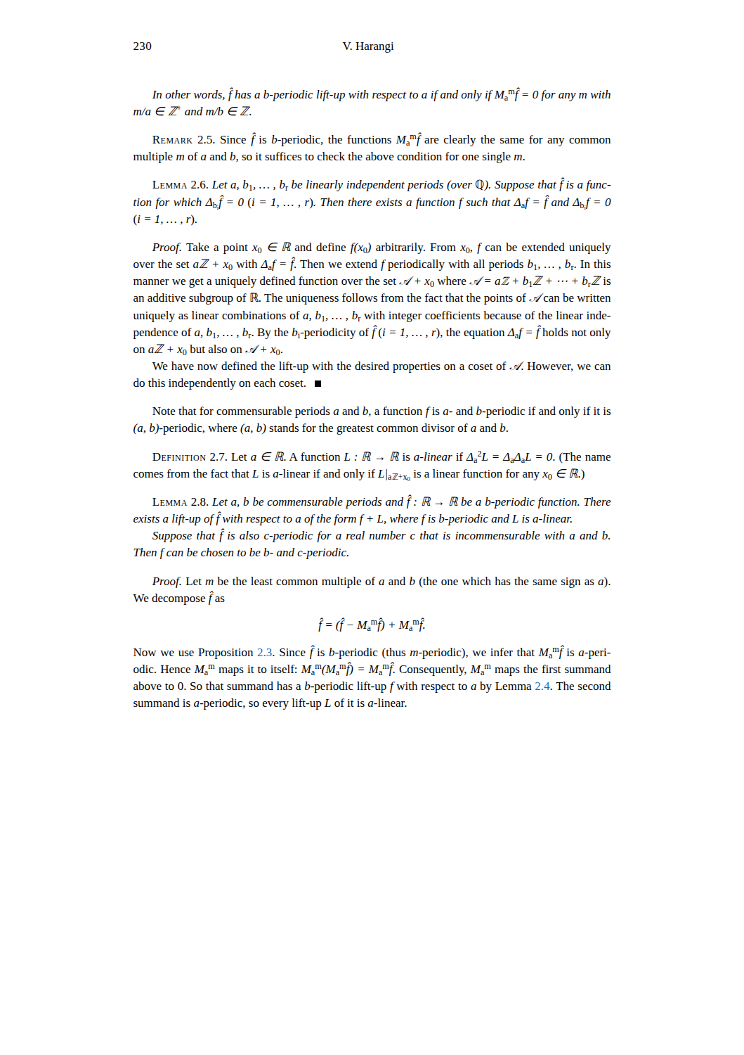230 V. Harangi
In other words, f̂ has a b-periodic lift-up with respect to a if and only if Mamf̂ = 0 for any m with m/a ∈ ℤ+ and m/b ∈ ℤ.
Remark 2.5. Since f̂ is b-periodic, the functions Mamf̂ are clearly the same for any common multiple m of a and b, so it suffices to check the above condition for one single m.
Lemma 2.6. Let a, b1, … , br be linearly independent periods (over ℚ). Suppose that f̂ is a function for which Δbif̂ = 0 (i = 1, … , r). Then there exists a function f such that Δaf = f̂ and Δbif = 0 (i = 1, … , r).
Proof. Take a point x0 ∈ ℝ and define f(x0) arbitrarily. From x0, f can be extended uniquely over the set aℤ + x0 with Δaf = f̂. Then we extend f periodically with all periods b1, … , br. In this manner we get a uniquely defined function over the set 𝒜 + x0 where 𝒜 = aℤ + b1ℤ + ⋯ + brℤ is an additive subgroup of ℝ. The uniqueness follows from the fact that the points of 𝒜 can be written uniquely as linear combinations of a, b1, … , br with integer coefficients because of the linear independence of a, b1, … , br. By the bi-periodicity of f̂ (i = 1, … , r), the equation Δaf = f̂ holds not only on aℤ + x0 but also on 𝒜 + x0.
We have now defined the lift-up with the desired properties on a coset of 𝒜. However, we can do this independently on each coset.
Note that for commensurable periods a and b, a function f is a- and b-periodic if and only if it is (a, b)-periodic, where (a, b) stands for the greatest common divisor of a and b.
Definition 2.7. Let a ∈ ℝ. A function L : ℝ → ℝ is a-linear if Δa2L = ΔaΔaL = 0. (The name comes from the fact that L is a-linear if and only if L|aℤ+x0 is a linear function for any x0 ∈ ℝ.)
Lemma 2.8. Let a, b be commensurable periods and f̂ : ℝ → ℝ be a b-periodic function. There exists a lift-up of f̂ with respect to a of the form f + L, where f is b-periodic and L is a-linear.
Suppose that f̂ is also c-periodic for a real number c that is incommensurable with a and b. Then f can be chosen to be b- and c-periodic.
Proof. Let m be the least common multiple of a and b (the one which has the same sign as a). We decompose f̂ as
f̂ = (f̂ − Mamf̂) + Mamf̂.
Now we use Proposition 2.3. Since f̂ is b-periodic (thus m-periodic), we infer that Mamf̂ is a-periodic. Hence Mam maps it to itself: Mam(Mamf̂) = Mamf̂. Consequently, Mam maps the first summand above to 0. So that summand has a b-periodic lift-up f with respect to a by Lemma 2.4. The second summand is a-periodic, so every lift-up L of it is a-linear.